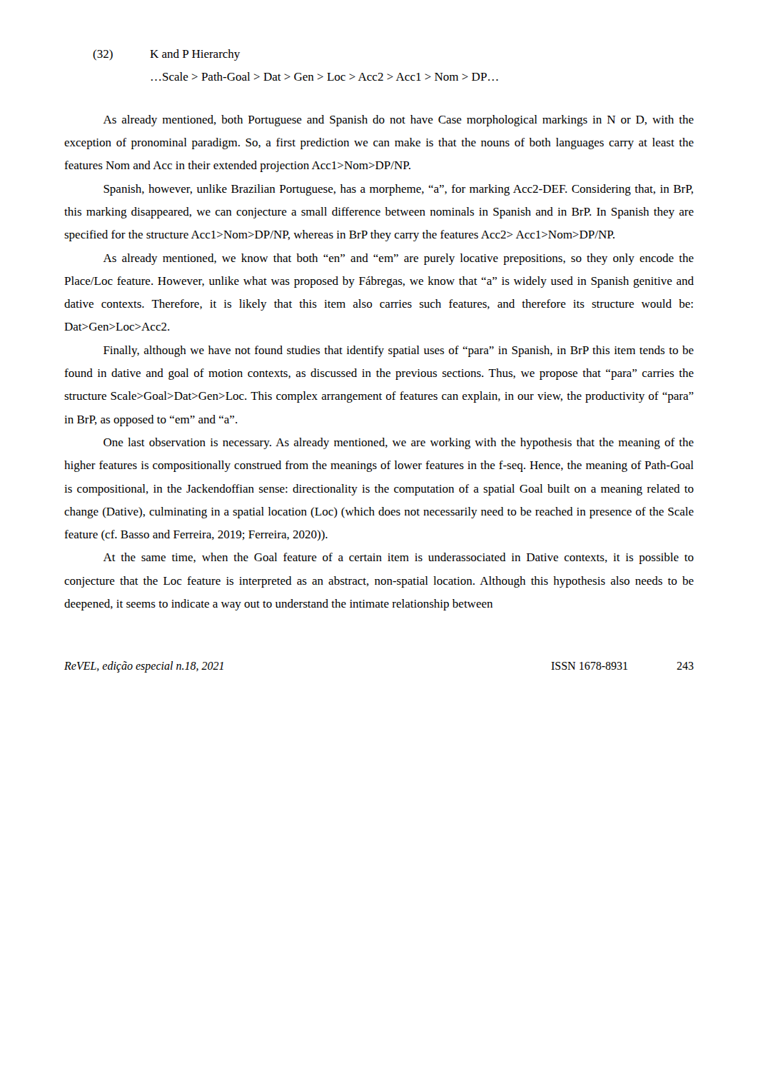(32) K and P Hierarchy
…Scale > Path-Goal > Dat > Gen > Loc > Acc2 > Acc1 > Nom > DP…
As already mentioned, both Portuguese and Spanish do not have Case morphological markings in N or D, with the exception of pronominal paradigm. So, a first prediction we can make is that the nouns of both languages carry at least the features Nom and Acc in their extended projection Acc1>Nom>DP/NP.
Spanish, however, unlike Brazilian Portuguese, has a morpheme, “a”, for marking Acc2-DEF. Considering that, in BrP, this marking disappeared, we can conjecture a small difference between nominals in Spanish and in BrP. In Spanish they are specified for the structure Acc1>Nom>DP/NP, whereas in BrP they carry the features Acc2> Acc1>Nom>DP/NP.
As already mentioned, we know that both “en” and “em” are purely locative prepositions, so they only encode the Place/Loc feature. However, unlike what was proposed by Fábregas, we know that “a” is widely used in Spanish genitive and dative contexts. Therefore, it is likely that this item also carries such features, and therefore its structure would be: Dat>Gen>Loc>Acc2.
Finally, although we have not found studies that identify spatial uses of “para” in Spanish, in BrP this item tends to be found in dative and goal of motion contexts, as discussed in the previous sections. Thus, we propose that “para” carries the structure Scale>Goal>Dat>Gen>Loc. This complex arrangement of features can explain, in our view, the productivity of “para” in BrP, as opposed to “em” and “a”.
One last observation is necessary. As already mentioned, we are working with the hypothesis that the meaning of the higher features is compositionally construed from the meanings of lower features in the f-seq. Hence, the meaning of Path-Goal is compositional, in the Jackendoffian sense: directionality is the computation of a spatial Goal built on a meaning related to change (Dative), culminating in a spatial location (Loc) (which does not necessarily need to be reached in presence of the Scale feature (cf. Basso and Ferreira, 2019; Ferreira, 2020)).
At the same time, when the Goal feature of a certain item is underassociated in Dative contexts, it is possible to conjecture that the Loc feature is interpreted as an abstract, non-spatial location. Although this hypothesis also needs to be deepened, it seems to indicate a way out to understand the intimate relationship between
ReVEL, edição especial n.18, 2021 ISSN 1678-8931 243